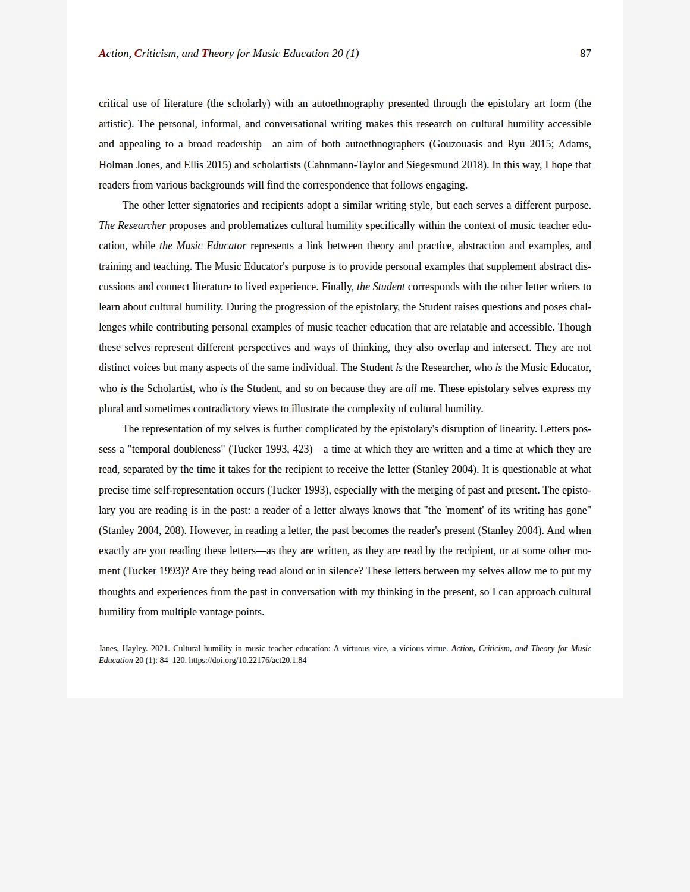Action, Criticism, and Theory for Music Education 20 (1)
87
critical use of literature (the scholarly) with an autoethnography presented through the epistolary art form (the artistic). The personal, informal, and conversational writing makes this research on cultural humility accessible and appealing to a broad readership—an aim of both autoethnographers (Gouzouasis and Ryu 2015; Adams, Holman Jones, and Ellis 2015) and scholartists (Cahnmann-Taylor and Siegesmund 2018). In this way, I hope that readers from various backgrounds will find the correspondence that follows engaging.
The other letter signatories and recipients adopt a similar writing style, but each serves a different purpose. The Researcher proposes and problematizes cultural humility specifically within the context of music teacher education, while the Music Educator represents a link between theory and practice, abstraction and examples, and training and teaching. The Music Educator's purpose is to provide personal examples that supplement abstract discussions and connect literature to lived experience. Finally, the Student corresponds with the other letter writers to learn about cultural humility. During the progression of the epistolary, the Student raises questions and poses challenges while contributing personal examples of music teacher education that are relatable and accessible. Though these selves represent different perspectives and ways of thinking, they also overlap and intersect. They are not distinct voices but many aspects of the same individual. The Student is the Researcher, who is the Music Educator, who is the Scholartist, who is the Student, and so on because they are all me. These epistolary selves express my plural and sometimes contradictory views to illustrate the complexity of cultural humility.
The representation of my selves is further complicated by the epistolary's disruption of linearity. Letters possess a "temporal doubleness" (Tucker 1993, 423)—a time at which they are written and a time at which they are read, separated by the time it takes for the recipient to receive the letter (Stanley 2004). It is questionable at what precise time self-representation occurs (Tucker 1993), especially with the merging of past and present. The epistolary you are reading is in the past: a reader of a letter always knows that "the 'moment' of its writing has gone" (Stanley 2004, 208). However, in reading a letter, the past becomes the reader's present (Stanley 2004). And when exactly are you reading these letters—as they are written, as they are read by the recipient, or at some other moment (Tucker 1993)? Are they being read aloud or in silence? These letters between my selves allow me to put my thoughts and experiences from the past in conversation with my thinking in the present, so I can approach cultural humility from multiple vantage points.
Janes, Hayley. 2021. Cultural humility in music teacher education: A virtuous vice, a vicious virtue. Action, Criticism, and Theory for Music Education 20 (1): 84–120. https://doi.org/10.22176/act20.1.84